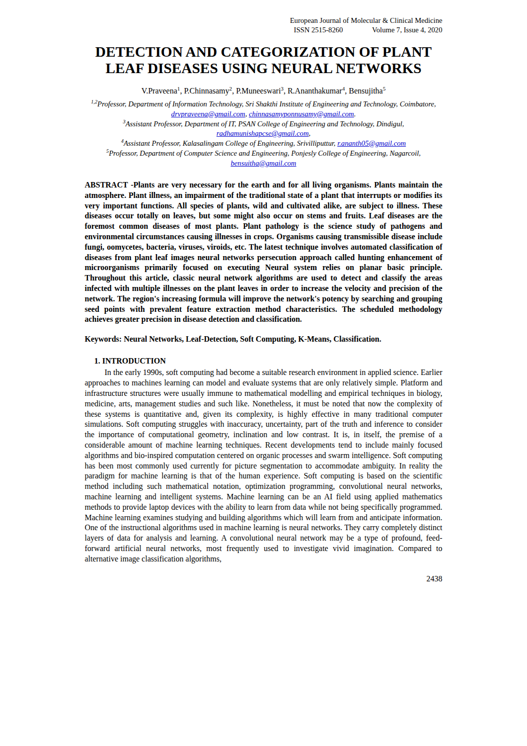European Journal of Molecular & Clinical Medicine
ISSN 2515-8260 Volume 7, Issue 4, 2020
DETECTION AND CATEGORIZATION OF PLANT LEAF DISEASES USING NEURAL NETWORKS
V.Praveena1, P.Chinnasamy2, P.Muneeswari3, R.Ananthakumar4, Bensujitha5
1,2Professor, Department of Information Technology, Sri Shakthi Institute of Engineering and Technology, Coimbatore, drvpraveena@gmail.com, chinnasamyponnusamy@gmail.com.
3Assistant Professor, Department of IT, PSAN College of Engineering and Technology, Dindigul, radhamunishapcse@gmail.com,
4Assistant Professor, Kalasalingam College of Engineering, Srivilliputtur, r.ananth05@gmail.com
5Professor, Department of Computer Science and Engineering, Ponjesly College of Engineering, Nagarcoil, bensuitha@gmail.com
ABSTRACT -Plants are very necessary for the earth and for all living organisms. Plants maintain the atmosphere. Plant illness, an impairment of the traditional state of a plant that interrupts or modifies its very important functions. All species of plants, wild and cultivated alike, are subject to illness. These diseases occur totally on leaves, but some might also occur on stems and fruits. Leaf diseases are the foremost common diseases of most plants. Plant pathology is the science study of pathogens and environmental circumstances causing illnesses in crops. Organisms causing transmissible disease include fungi, oomycetes, bacteria, viruses, viroids, etc. The latest technique involves automated classification of diseases from plant leaf images neural networks persecution approach called hunting enhancement of microorganisms primarily focused on executing Neural system relies on planar basic principle. Throughout this article, classic neural network algorithms are used to detect and classify the areas infected with multiple illnesses on the plant leaves in order to increase the velocity and precision of the network. The region's increasing formula will improve the network's potency by searching and grouping seed points with prevalent feature extraction method characteristics. The scheduled methodology achieves greater precision in disease detection and classification.
Keywords: Neural Networks, Leaf-Detection, Soft Computing, K-Means, Classification.
INTRODUCTION
In the early 1990s, soft computing had become a suitable research environment in applied science. Earlier approaches to machines learning can model and evaluate systems that are only relatively simple. Platform and infrastructure structures were usually immune to mathematical modelling and empirical techniques in biology, medicine, arts, management studies and such like. Nonetheless, it must be noted that now the complexity of these systems is quantitative and, given its complexity, is highly effective in many traditional computer simulations. Soft computing struggles with inaccuracy, uncertainty, part of the truth and inference to consider the importance of computational geometry, inclination and low contrast. It is, in itself, the premise of a considerable amount of machine learning techniques. Recent developments tend to include mainly focused algorithms and bio-inspired computation centered on organic processes and swarm intelligence. Soft computing has been most commonly used currently for picture segmentation to accommodate ambiguity. In reality the paradigm for machine learning is that of the human experience. Soft computing is based on the scientific method including such mathematical notation, optimization programming, convolutional neural networks, machine learning and intelligent systems. Machine learning can be an AI field using applied mathematics methods to provide laptop devices with the ability to learn from data while not being specifically programmed. Machine learning examines studying and building algorithms which will learn from and anticipate information. One of the instructional algorithms used in machine learning is neural networks. They carry completely distinct layers of data for analysis and learning. A convolutional neural network may be a type of profound, feed-forward artificial neural networks, most frequently used to investigate vivid imagination. Compared to alternative image classification algorithms,
2438